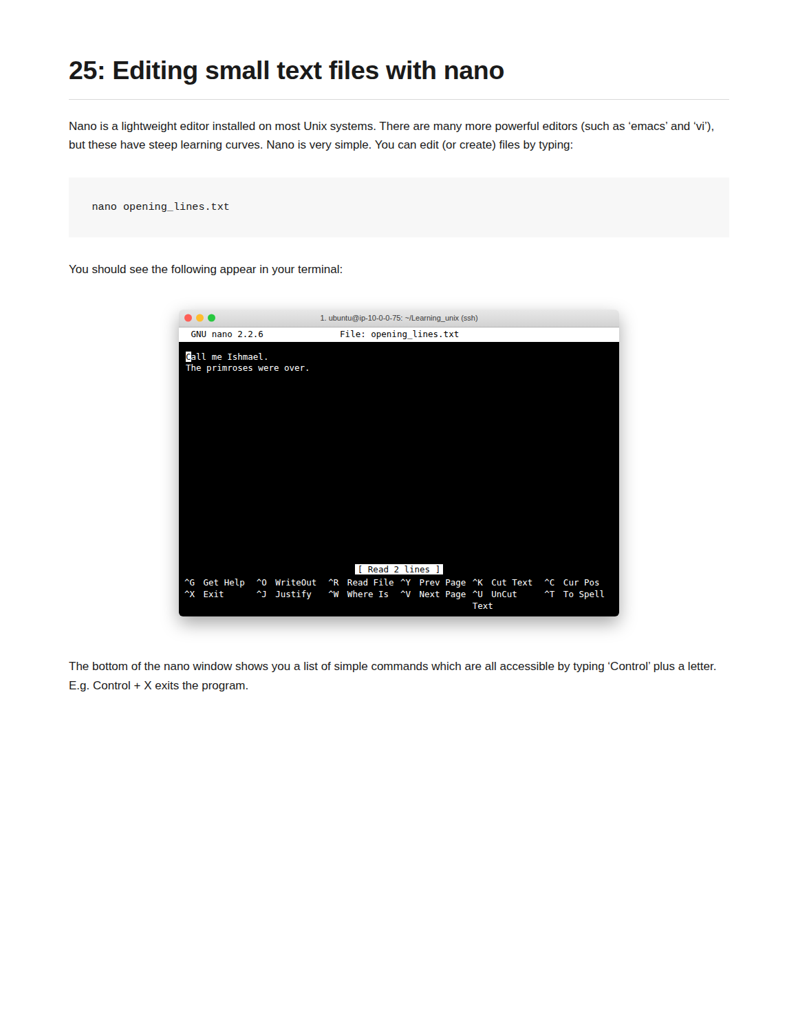25: Editing small text files with nano
Nano is a lightweight editor installed on most Unix systems. There are many more powerful editors (such as ‘emacs’ and ‘vi’), but these have steep learning curves. Nano is very simple. You can edit (or create) files by typing:
nano opening_lines.txt
You should see the following appear in your terminal:
1. ubuntu@ip-10-0-0-75: ~/Learning_unix (ssh)
GNU nano 2.2.6
File: opening_lines.txt
Call me Ishmael.
The primroses were over.
[ Read 2 lines ]
^G Get Help
^O WriteOut
^R Read File
^Y Prev Page
^K Cut Text
^C Cur Pos
^X Exit
^J Justify
^W Where Is
^V Next Page
^U UnCut Text
^T To Spell
The nano editor showing opening_lines.txt with two lines of text.
The bottom of the nano window shows you a list of simple commands which are all accessible by typing ‘Control’ plus a letter. E.g. Control + X exits the program.